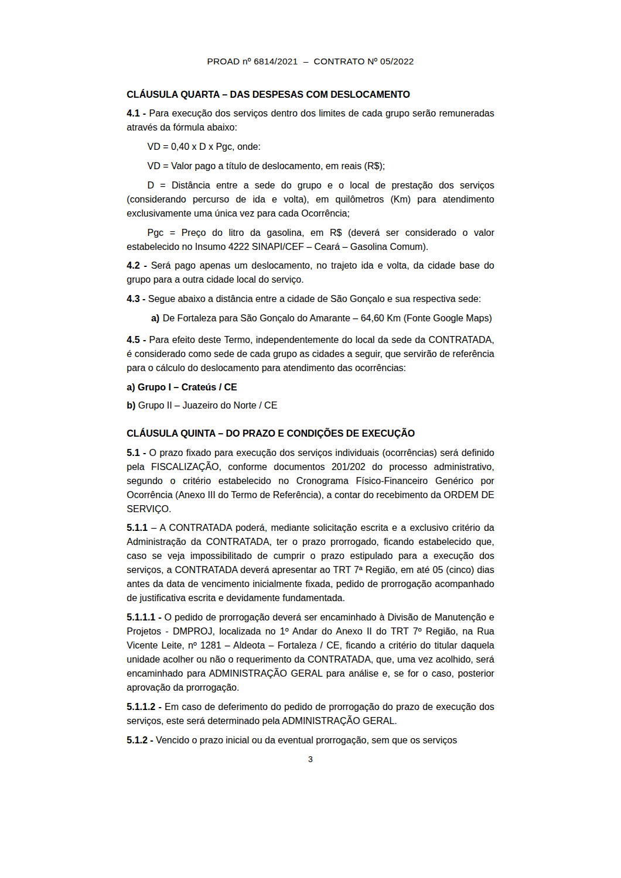PROAD nº 6814/2021 – CONTRATO Nº 05/2022
CLÁUSULA QUARTA – DAS DESPESAS COM DESLOCAMENTO
4.1 - Para execução dos serviços dentro dos limites de cada grupo serão remuneradas através da fórmula abaixo:
VD = 0,40 x D x Pgc, onde:
VD = Valor pago a título de deslocamento, em reais (R$);
D = Distância entre a sede do grupo e o local de prestação dos serviços (considerando percurso de ida e volta), em quilômetros (Km) para atendimento exclusivamente uma única vez para cada Ocorrência;
Pgc = Preço do litro da gasolina, em R$ (deverá ser considerado o valor estabelecido no Insumo 4222 SINAPI/CEF – Ceará – Gasolina Comum).
4.2 - Será pago apenas um deslocamento, no trajeto ida e volta, da cidade base do grupo para a outra cidade local do serviço.
4.3 - Segue abaixo a distância entre a cidade de São Gonçalo e sua respectiva sede:
a) De Fortaleza para São Gonçalo do Amarante – 64,60 Km (Fonte Google Maps)
4.5 - Para efeito deste Termo, independentemente do local da sede da CONTRATADA, é considerado como sede de cada grupo as cidades a seguir, que servirão de referência para o cálculo do deslocamento para atendimento das ocorrências:
a) Grupo I – Crateús / CE
b) Grupo II – Juazeiro do Norte / CE
CLÁUSULA QUINTA – DO PRAZO E CONDIÇÕES DE EXECUÇÃO
5.1 - O prazo fixado para execução dos serviços individuais (ocorrências) será definido pela FISCALIZAÇÃO, conforme documentos 201/202 do processo administrativo, segundo o critério estabelecido no Cronograma Físico-Financeiro Genérico por Ocorrência (Anexo III do Termo de Referência), a contar do recebimento da ORDEM DE SERVIÇO.
5.1.1 – A CONTRATADA poderá, mediante solicitação escrita e a exclusivo critério da Administração da CONTRATADA, ter o prazo prorrogado, ficando estabelecido que, caso se veja impossibilitado de cumprir o prazo estipulado para a execução dos serviços, a CONTRATADA deverá apresentar ao TRT 7ª Região, em até 05 (cinco) dias antes da data de vencimento inicialmente fixada, pedido de prorrogação acompanhado de justificativa escrita e devidamente fundamentada.
5.1.1.1 - O pedido de prorrogação deverá ser encaminhado à Divisão de Manutenção e Projetos - DMPROJ, localizada no 1º Andar do Anexo II do TRT 7º Região, na Rua Vicente Leite, nº 1281 – Aldeota – Fortaleza / CE, ficando a critério do titular daquela unidade acolher ou não o requerimento da CONTRATADA, que, uma vez acolhido, será encaminhado para ADMINISTRAÇÃO GERAL para análise e, se for o caso, posterior aprovação da prorrogação.
5.1.1.2 - Em caso de deferimento do pedido de prorrogação do prazo de execução dos serviços, este será determinado pela ADMINISTRAÇÃO GERAL.
5.1.2 - Vencido o prazo inicial ou da eventual prorrogação, sem que os serviços
3